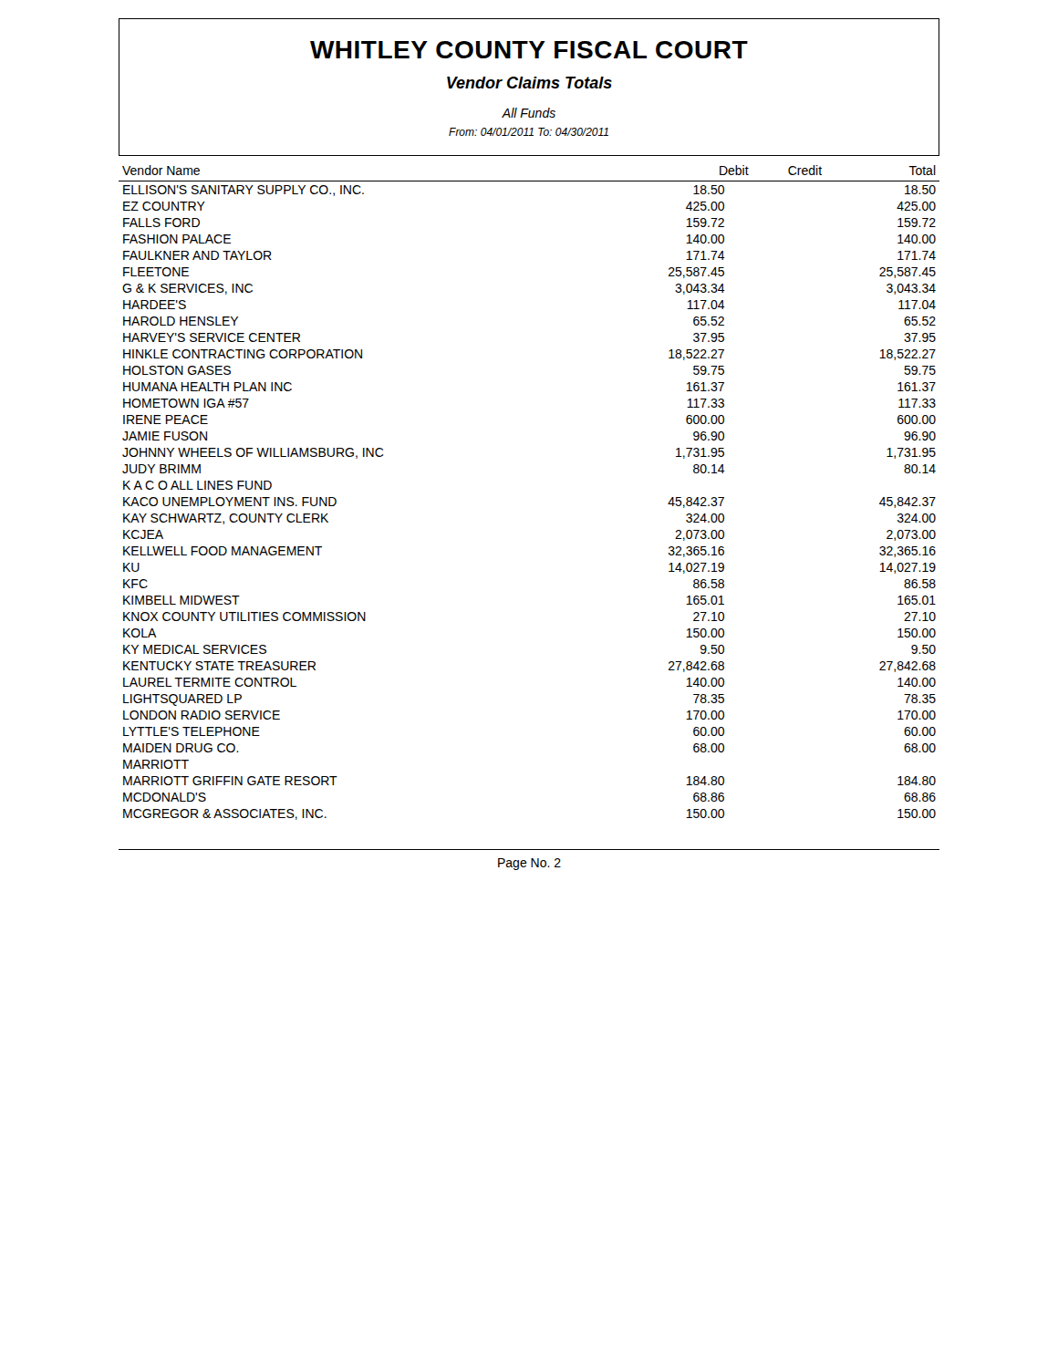WHITLEY COUNTY FISCAL COURT
Vendor Claims Totals
All Funds
From: 04/01/2011 To: 04/30/2011
| Vendor Name | Debit | Credit | Total |
| --- | --- | --- | --- |
| ELLISON'S SANITARY SUPPLY CO., INC. | 18.50 | | 18.50 |
| EZ COUNTRY | 425.00 | | 425.00 |
| FALLS FORD | 159.72 | | 159.72 |
| FASHION PALACE | 140.00 | | 140.00 |
| FAULKNER AND TAYLOR | 171.74 | | 171.74 |
| FLEETONE | 25,587.45 | | 25,587.45 |
| G & K SERVICES, INC | 3,043.34 | | 3,043.34 |
| HARDEE'S | 117.04 | | 117.04 |
| HAROLD HENSLEY | 65.52 | | 65.52 |
| HARVEY'S SERVICE CENTER | 37.95 | | 37.95 |
| HINKLE CONTRACTING CORPORATION | 18,522.27 | | 18,522.27 |
| HOLSTON GASES | 59.75 | | 59.75 |
| HUMANA HEALTH PLAN INC | 161.37 | | 161.37 |
| HOMETOWN IGA #57 | 117.33 | | 117.33 |
| IRENE PEACE | 600.00 | | 600.00 |
| JAMIE FUSON | 96.90 | | 96.90 |
| JOHNNY WHEELS OF WILLIAMSBURG, INC | 1,731.95 | | 1,731.95 |
| JUDY BRIMM | 80.14 | | 80.14 |
| K A C O ALL LINES FUND | | | |
| KACO UNEMPLOYMENT INS. FUND | 45,842.37 | | 45,842.37 |
| KAY SCHWARTZ, COUNTY CLERK | 324.00 | | 324.00 |
| KCJEA | 2,073.00 | | 2,073.00 |
| KELLWELL FOOD MANAGEMENT | 32,365.16 | | 32,365.16 |
| KU | 14,027.19 | | 14,027.19 |
| KFC | 86.58 | | 86.58 |
| KIMBELL MIDWEST | 165.01 | | 165.01 |
| KNOX COUNTY UTILITIES COMMISSION | 27.10 | | 27.10 |
| KOLA | 150.00 | | 150.00 |
| KY MEDICAL SERVICES | 9.50 | | 9.50 |
| KENTUCKY STATE TREASURER | 27,842.68 | | 27,842.68 |
| LAUREL TERMITE CONTROL | 140.00 | | 140.00 |
| LIGHTSQUARED LP | 78.35 | | 78.35 |
| LONDON RADIO SERVICE | 170.00 | | 170.00 |
| LYTTLE'S TELEPHONE | 60.00 | | 60.00 |
| MAIDEN DRUG CO. | 68.00 | | 68.00 |
| MARRIOTT | | | |
| MARRIOTT GRIFFIN GATE RESORT | 184.80 | | 184.80 |
| MCDONALD'S | 68.86 | | 68.86 |
| MCGREGOR & ASSOCIATES, INC. | 150.00 | | 150.00 |
Page No. 2